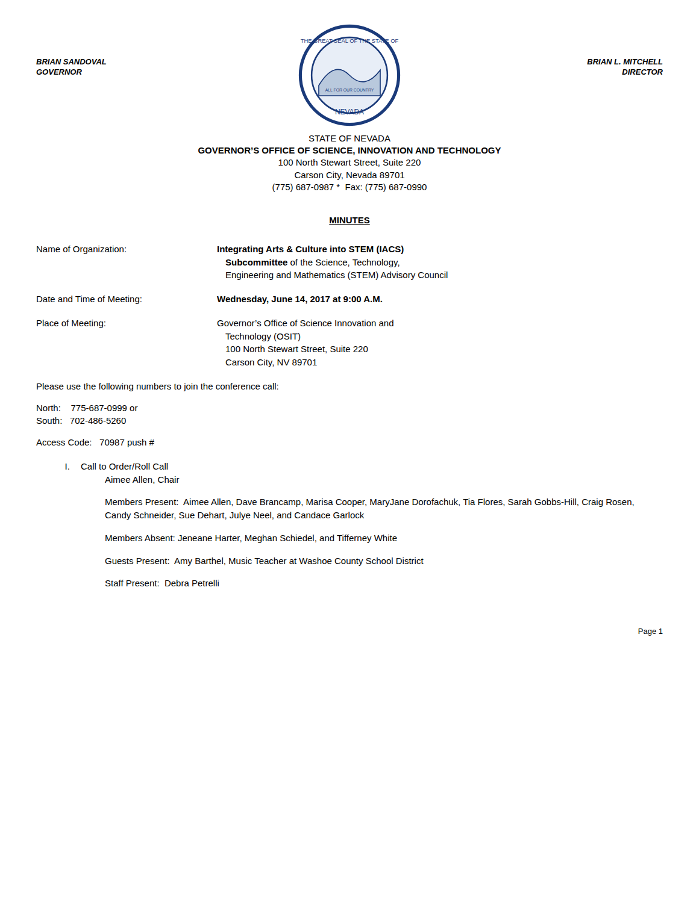BRIAN SANDOVAL
GOVERNOR
BRIAN L. MITCHELL
DIRECTOR
STATE OF NEVADA
GOVERNOR’S OFFICE OF SCIENCE, INNOVATION AND TECHNOLOGY
100 North Stewart Street, Suite 220
Carson City, Nevada 89701
(775) 687-0987 * Fax: (775) 687-0990
MINUTES
| Name of Organization: | Integrating Arts & Culture into STEM (IACS) Subcommittee of the Science, Technology, Engineering and Mathematics (STEM) Advisory Council |
| Date and Time of Meeting: | Wednesday, June 14, 2017 at 9:00 A.M. |
| Place of Meeting: | Governor’s Office of Science Innovation and Technology (OSIT) 100 North Stewart Street, Suite 220 Carson City, NV 89701 |
Please use the following numbers to join the conference call:
North: 775-687-0999 or
South: 702-486-5260
Access Code: 70987 push #
Call to Order/Roll Call
Aimee Allen, Chair
Members Present: Aimee Allen, Dave Brancamp, Marisa Cooper, MaryJane Dorofachuk, Tia Flores, Sarah Gobbs-Hill, Craig Rosen, Candy Schneider, Sue Dehart, Julye Neel, and Candace Garlock
Members Absent: Jeneane Harter, Meghan Schiedel, and Tifferney White
Guests Present: Amy Barthel, Music Teacher at Washoe County School District
Staff Present: Debra Petrelli
Page 1